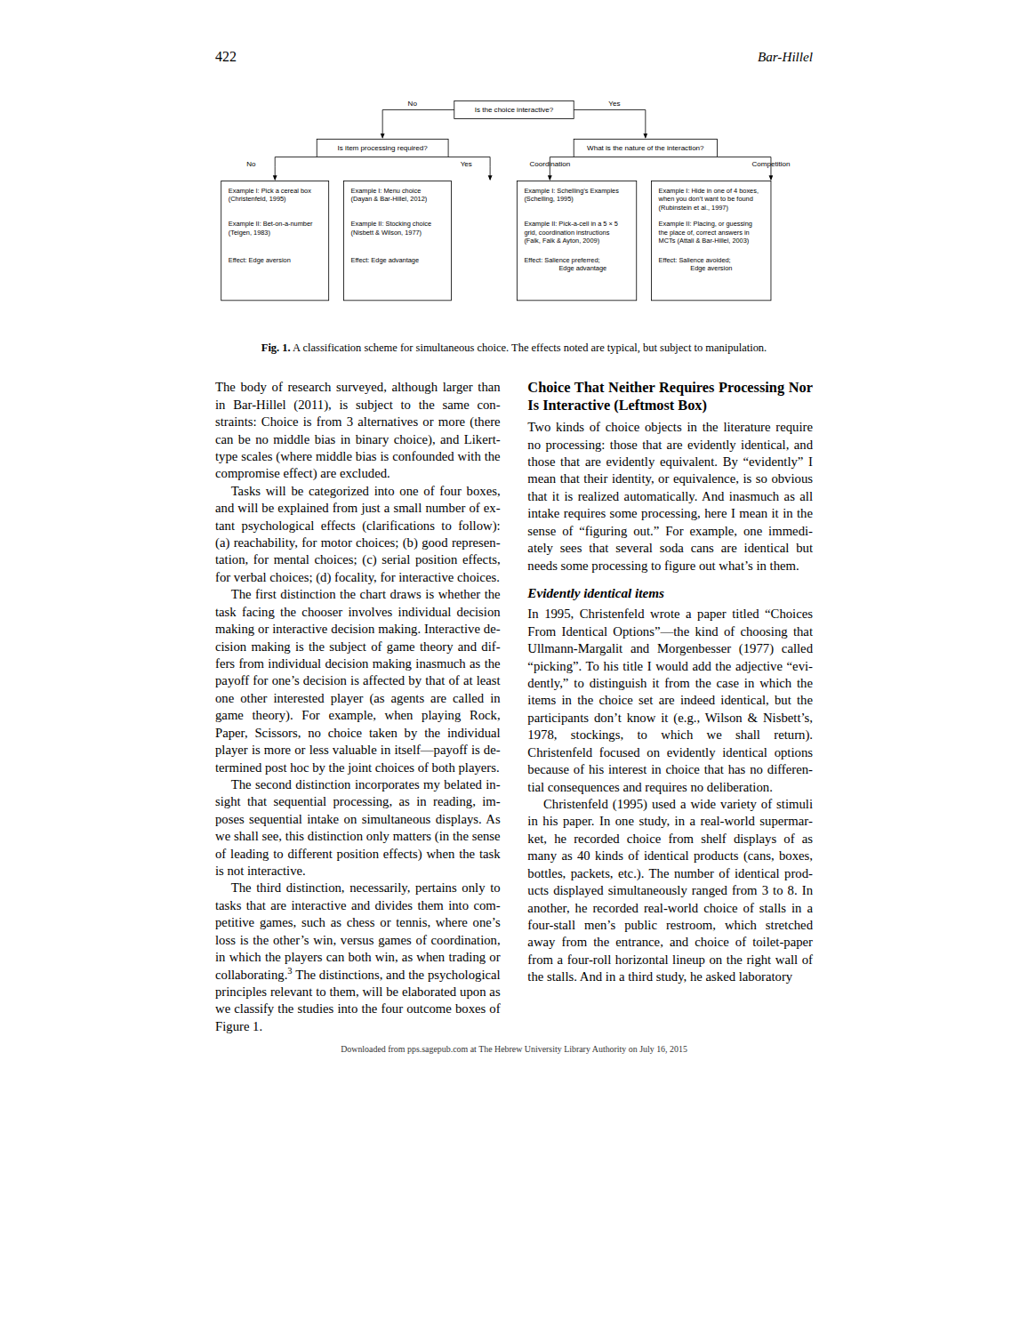422 Bar-Hillel
Is the choice interactive? No Yes Is item processing required? What is the nature of the interaction? No Yes Coordination Competition Example I: Pick a cereal box (Christenfeld, 1995) Example II: Bet-on-a-number (Teigen, 1983) Effect: Edge aversion Example I: Menu choice (Dayan & Bar-Hillel, 2012) Example II: Stocking choice (Nisbett & Wilson, 1977) Effect: Edge advantage Example I: Schelling’s Examples (Schelling, 1995) Example II: Pick-a-cell in a 5 × 5 grid, coordination instructions (Falk, Falk & Ayton, 2009) Effect: Salience preferred; Edge advantage Example I: Hide in one of 4 boxes, when you don’t want to be found (Rubinstein et al., 1997) Example II: Placing, or guessing the place of, correct answers in MCTs (Attali & Bar-Hillel, 2003) Effect: Salience avoided; Edge aversion
Fig. 1. A classification scheme for simultaneous choice. The effects noted are typical, but subject to manipulation.
The body of research surveyed, although larger than in Bar-Hillel (2011), is subject to the same constraints: Choice is from 3 alternatives or more (there can be no middle bias in binary choice), and Likert-type scales (where middle bias is confounded with the compromise effect) are excluded.
Tasks will be categorized into one of four boxes, and will be explained from just a small number of extant psychological effects (clarifications to follow): (a) reachability, for motor choices; (b) good representation, for mental choices; (c) serial position effects, for verbal choices; (d) focality, for interactive choices.
The first distinction the chart draws is whether the task facing the chooser involves individual decision making or interactive decision making. Interactive decision making is the subject of game theory and differs from individual decision making inasmuch as the payoff for one’s decision is affected by that of at least one other interested player (as agents are called in game theory). For example, when playing Rock, Paper, Scissors, no choice taken by the individual player is more or less valuable in itself—payoff is determined post hoc by the joint choices of both players.
The second distinction incorporates my belated insight that sequential processing, as in reading, imposes sequential intake on simultaneous displays. As we shall see, this distinction only matters (in the sense of leading to different position effects) when the task is not interactive.
The third distinction, necessarily, pertains only to tasks that are interactive and divides them into competitive games, such as chess or tennis, where one’s loss is the other’s win, versus games of coordination, in which the players can both win, as when trading or collaborating.3 The distinctions, and the psychological principles relevant to them, will be elaborated upon as we classify the studies into the four outcome boxes of Figure 1.
Choice That Neither Requires Processing Nor Is Interactive (Leftmost Box)
Two kinds of choice objects in the literature require no processing: those that are evidently identical, and those that are evidently equivalent. By “evidently” I mean that their identity, or equivalence, is so obvious that it is realized automatically. And inasmuch as all intake requires some processing, here I mean it in the sense of “figuring out.” For example, one immediately sees that several soda cans are identical but needs some processing to figure out what’s in them.
Evidently identical items
In 1995, Christenfeld wrote a paper titled “Choices From Identical Options”—the kind of choosing that Ullmann-Margalit and Morgenbesser (1977) called “picking”. To his title I would add the adjective “evidently,” to distinguish it from the case in which the items in the choice set are indeed identical, but the participants don’t know it (e.g., Wilson & Nisbett’s, 1978, stockings, to which we shall return). Christenfeld focused on evidently identical options because of his interest in choice that has no differential consequences and requires no deliberation.
Christenfeld (1995) used a wide variety of stimuli in his paper. In one study, in a real-world supermarket, he recorded choice from shelf displays of as many as 40 kinds of identical products (cans, boxes, bottles, packets, etc.). The number of identical products displayed simultaneously ranged from 3 to 8. In another, he recorded real-world choice of stalls in a four-stall men’s public restroom, which stretched away from the entrance, and choice of toilet-paper from a four-roll horizontal lineup on the right wall of the stalls. And in a third study, he asked laboratory
Downloaded from pps.sagepub.com at The Hebrew University Library Authority on July 16, 2015